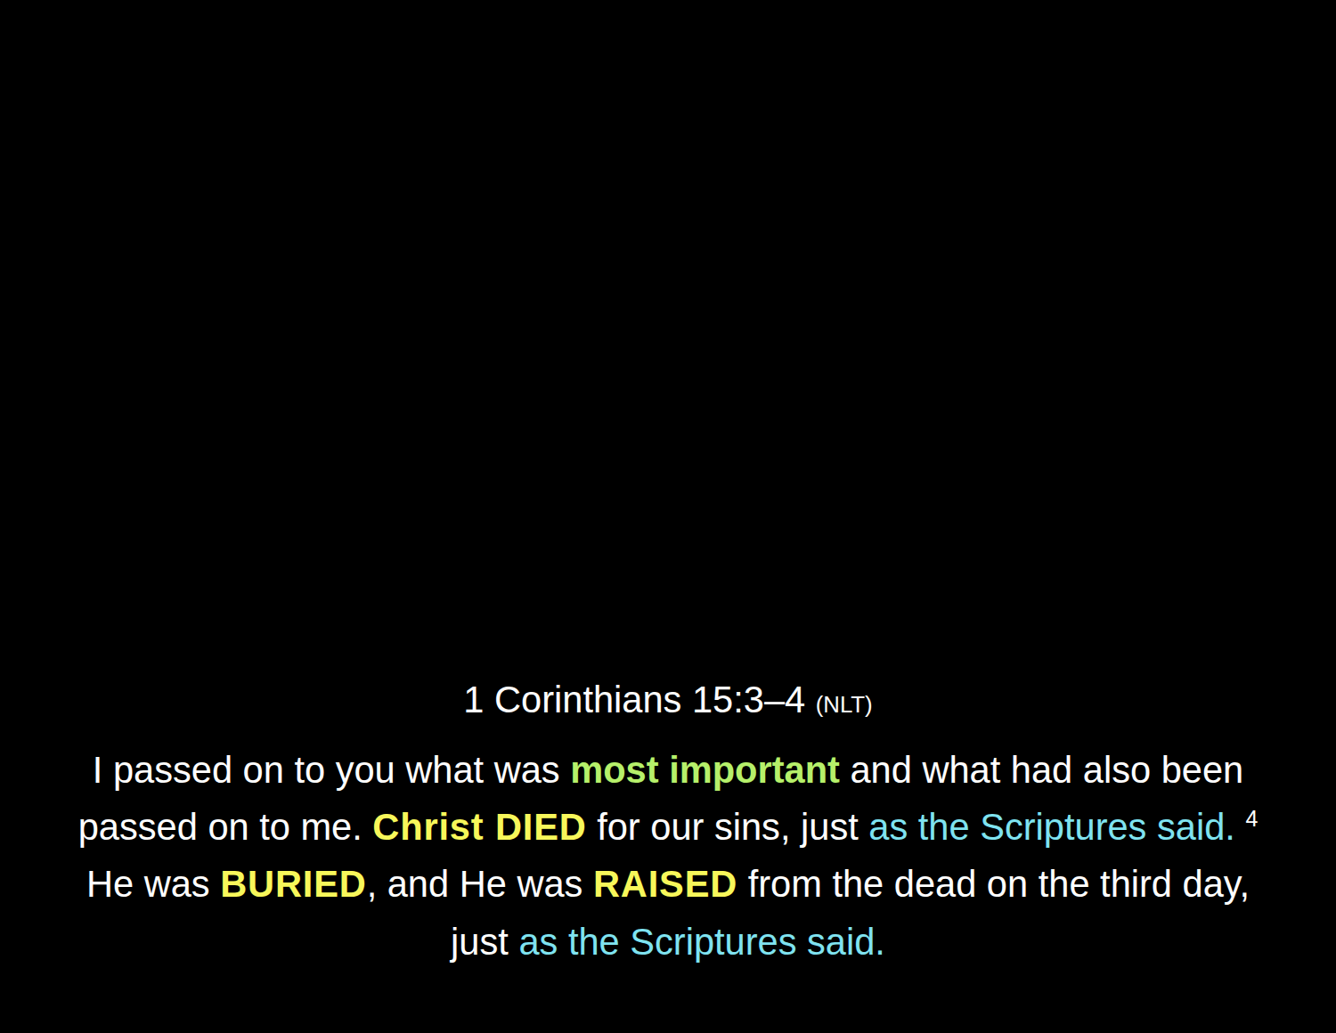1 Corinthians 15:3–4 (NLT) I passed on to you what was most important and what had also been passed on to me. Christ DIED for our sins, just as the Scriptures said. 4 He was BURIED, and He was RAISED from the dead on the third day, just as the Scriptures said.